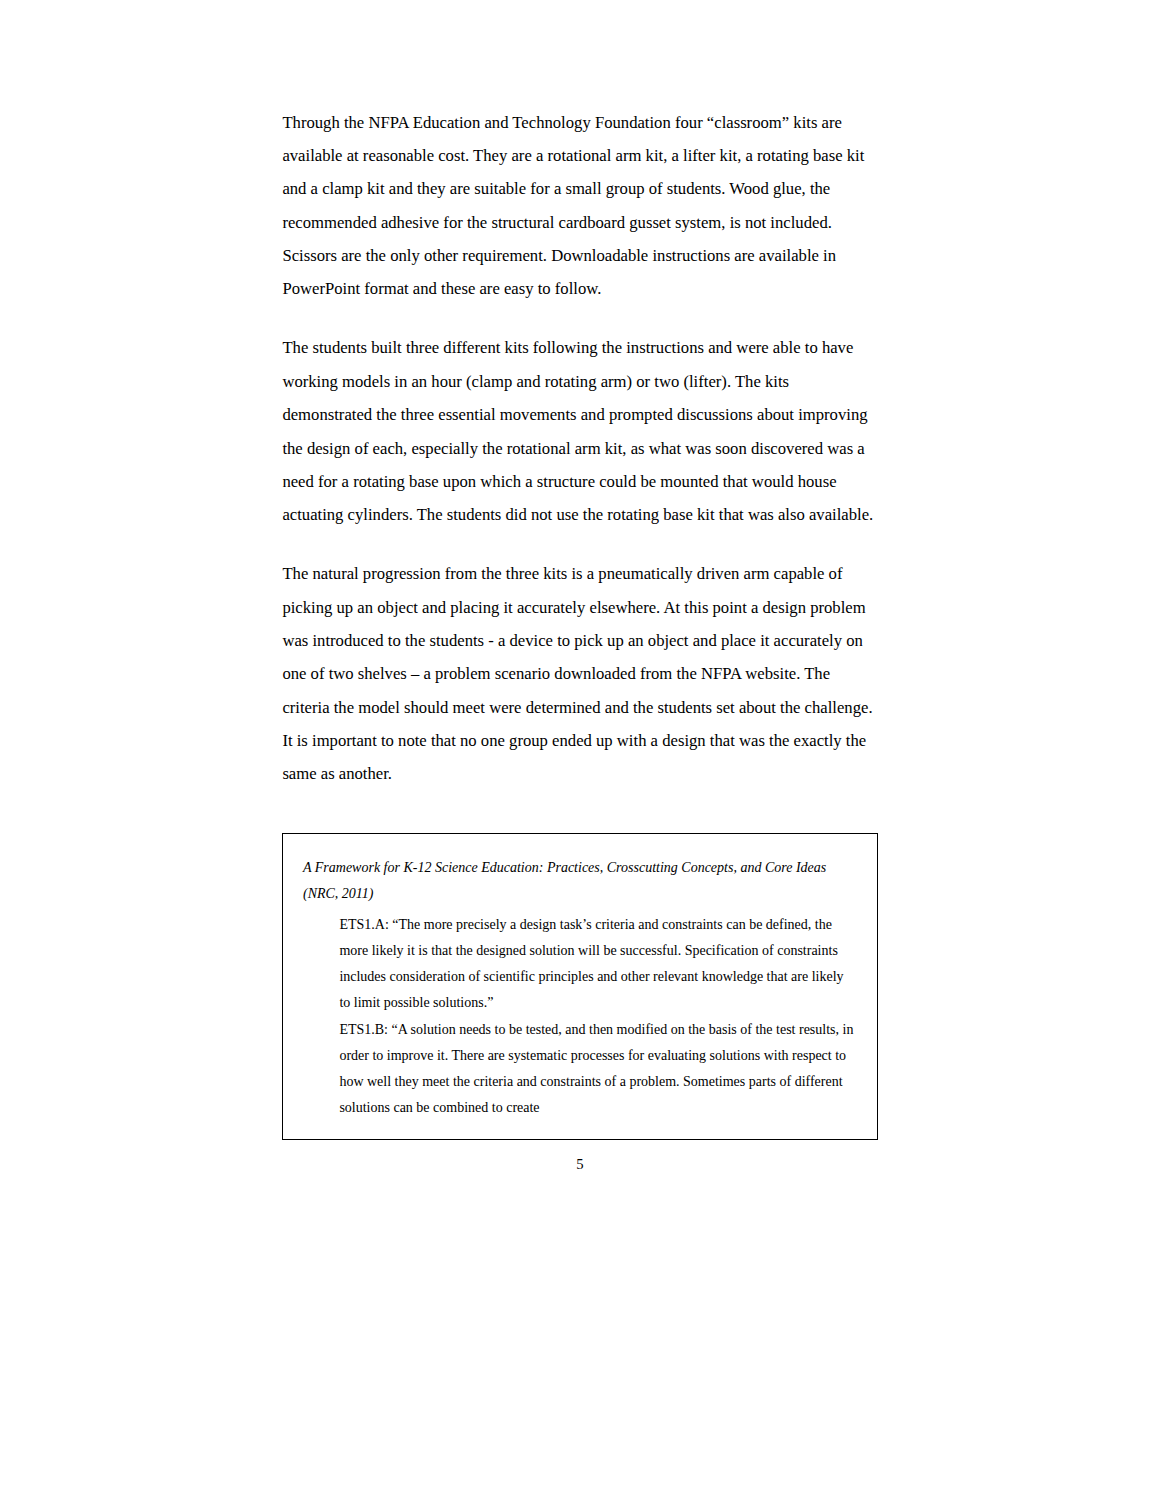Through the NFPA Education and Technology Foundation four “classroom” kits are available at reasonable cost. They are a rotational arm kit, a lifter kit, a rotating base kit and a clamp kit and they are suitable for a small group of students. Wood glue, the recommended adhesive for the structural cardboard gusset system, is not included. Scissors are the only other requirement. Downloadable instructions are available in PowerPoint format and these are easy to follow.
The students built three different kits following the instructions and were able to have working models in an hour (clamp and rotating arm) or two (lifter). The kits demonstrated the three essential movements and prompted discussions about improving the design of each, especially the rotational arm kit, as what was soon discovered was a need for a rotating base upon which a structure could be mounted that would house actuating cylinders. The students did not use the rotating base kit that was also available.
The natural progression from the three kits is a pneumatically driven arm capable of picking up an object and placing it accurately elsewhere. At this point a design problem was introduced to the students - a device to pick up an object and place it accurately on one of two shelves – a problem scenario downloaded from the NFPA website. The criteria the model should meet were determined and the students set about the challenge. It is important to note that no one group ended up with a design that was the exactly the same as another.
A Framework for K-12 Science Education: Practices, Crosscutting Concepts, and Core Ideas (NRC, 2011)
ETS1.A: “The more precisely a design task’s criteria and constraints can be defined, the more likely it is that the designed solution will be successful. Specification of constraints includes consideration of scientific principles and other relevant knowledge that are likely to limit possible solutions.”
ETS1.B: “A solution needs to be tested, and then modified on the basis of the test results, in order to improve it. There are systematic processes for evaluating solutions with respect to how well they meet the criteria and constraints of a problem. Sometimes parts of different solutions can be combined to create
5